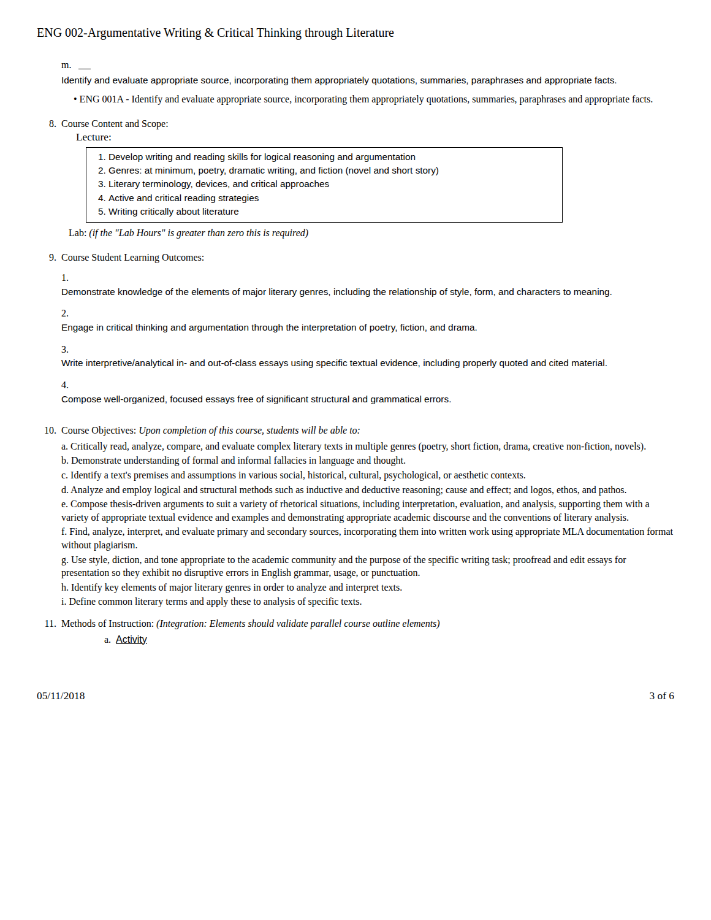ENG 002-Argumentative Writing & Critical Thinking through Literature
m.
Identify and evaluate appropriate source, incorporating them appropriately quotations, summaries, paraphrases and appropriate facts.
• ENG 001A - Identify and evaluate appropriate source, incorporating them appropriately quotations, summaries, paraphrases and appropriate facts.
8. Course Content and Scope:
Lecture:
Develop writing and reading skills for logical reasoning and argumentation
Genres: at minimum, poetry, dramatic writing, and fiction (novel and short story)
Literary terminology, devices, and critical approaches
Active and critical reading strategies
Writing critically about literature
Lab: (if the "Lab Hours" is greater than zero this is required)
9. Course Student Learning Outcomes:
1.
Demonstrate knowledge of the elements of major literary genres, including the relationship of style, form, and characters to meaning.
2.
Engage in critical thinking and argumentation through the interpretation of poetry, fiction, and drama.
3.
Write interpretive/analytical in- and out-of-class essays using specific textual evidence, including properly quoted and cited material.
4.
Compose well-organized, focused essays free of significant structural and grammatical errors.
10. Course Objectives: Upon completion of this course, students will be able to:
a. Critically read, analyze, compare, and evaluate complex literary texts in multiple genres (poetry, short fiction, drama, creative non-fiction, novels).
b. Demonstrate understanding of formal and informal fallacies in language and thought.
c. Identify a text's premises and assumptions in various social, historical, cultural, psychological, or aesthetic contexts.
d. Analyze and employ logical and structural methods such as inductive and deductive reasoning; cause and effect; and logos, ethos, and pathos.
e. Compose thesis-driven arguments to suit a variety of rhetorical situations, including interpretation, evaluation, and analysis, supporting them with a variety of appropriate textual evidence and examples and demonstrating appropriate academic discourse and the conventions of literary analysis.
f. Find, analyze, interpret, and evaluate primary and secondary sources, incorporating them into written work using appropriate MLA documentation format without plagiarism.
g. Use style, diction, and tone appropriate to the academic community and the purpose of the specific writing task; proofread and edit essays for presentation so they exhibit no disruptive errors in English grammar, usage, or punctuation.
h. Identify key elements of major literary genres in order to analyze and interpret texts.
i. Define common literary terms and apply these to analysis of specific texts.
11. Methods of Instruction: (Integration: Elements should validate parallel course outline elements)
a. Activity
05/11/2018 3 of 6